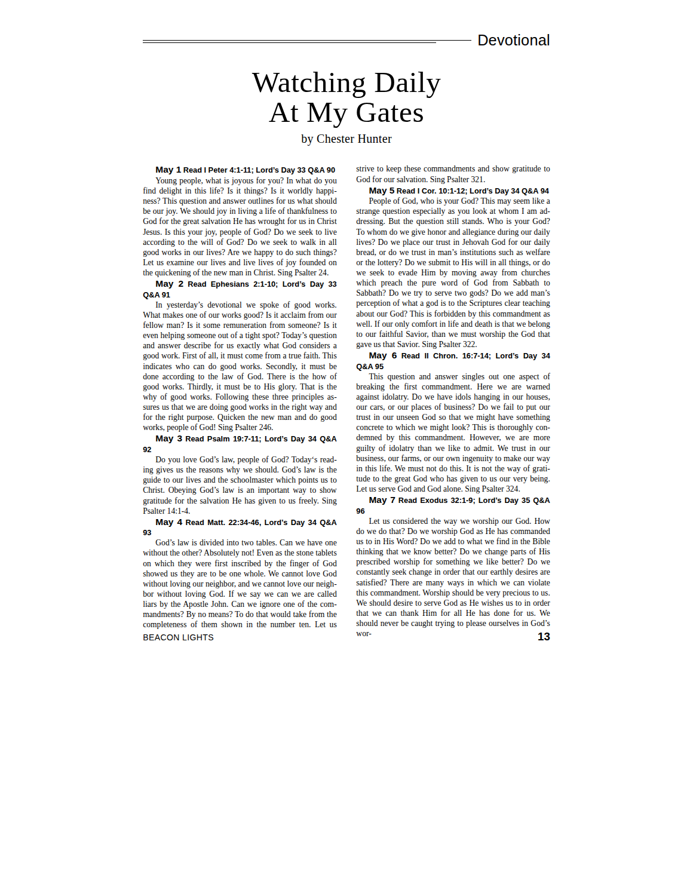Devotional
Watching Daily
At My Gates
by Chester Hunter
May 1 Read I Peter 4:1-11; Lord’s Day 33 Q&A 90
Young people, what is joyous for you? In what do you find delight in this life? Is it things? Is it worldly happiness? This question and answer outlines for us what should be our joy. We should joy in living a life of thankfulness to God for the great salvation He has wrought for us in Christ Jesus. Is this your joy, people of God? Do we seek to live according to the will of God? Do we seek to walk in all good works in our lives? Are we happy to do such things? Let us examine our lives and live lives of joy founded on the quickening of the new man in Christ. Sing Psalter 24.
May 2 Read Ephesians 2:1-10; Lord’s Day 33 Q&A 91
In yesterday’s devotional we spoke of good works. What makes one of our works good? Is it acclaim from our fellow man? Is it some remuneration from someone? Is it even helping someone out of a tight spot? Today’s question and answer describe for us exactly what God considers a good work. First of all, it must come from a true faith. This indicates who can do good works. Secondly, it must be done according to the law of God. There is the how of good works. Thirdly, it must be to His glory. That is the why of good works. Following these three principles assures us that we are doing good works in the right way and for the right purpose. Quicken the new man and do good works, people of God! Sing Psalter 246.
May 3 Read Psalm 19:7-11; Lord’s Day 34 Q&A 92
Do you love God’s law, people of God? Today‘s reading gives us the reasons why we should. God’s law is the guide to our lives and the schoolmaster which points us to Christ. Obeying God’s law is an important way to show gratitude for the salvation He has given to us freely. Sing Psalter 14:1-4.
May 4 Read Matt. 22:34-46, Lord’s Day 34 Q&A 93
God’s law is divided into two tables. Can we have one without the other? Absolutely not! Even as the stone tablets on which they were first inscribed by the finger of God showed us they are to be one whole. We cannot love God without loving our neighbor, and we cannot love our neighbor without loving God. If we say we can we are called liars by the Apostle John. Can we ignore one of the commandments? By no means? To do that would take from the completeness of them shown in the number ten. Let us strive to keep these commandments and show gratitude to God for our salvation. Sing Psalter 321.
May 5 Read I Cor. 10:1-12; Lord’s Day 34 Q&A 94
People of God, who is your God? This may seem like a strange question especially as you look at whom I am addressing. But the question still stands. Who is your God? To whom do we give honor and allegiance during our daily lives? Do we place our trust in Jehovah God for our daily bread, or do we trust in man’s institutions such as welfare or the lottery? Do we submit to His will in all things, or do we seek to evade Him by moving away from churches which preach the pure word of God from Sabbath to Sabbath? Do we try to serve two gods? Do we add man’s perception of what a god is to the Scriptures clear teaching about our God? This is forbidden by this commandment as well. If our only comfort in life and death is that we belong to our faithful Savior, than we must worship the God that gave us that Savior. Sing Psalter 322.
May 6 Read II Chron. 16:7-14; Lord’s Day 34 Q&A 95
This question and answer singles out one aspect of breaking the first commandment. Here we are warned against idolatry. Do we have idols hanging in our houses, our cars, or our places of business? Do we fail to put our trust in our unseen God so that we might have something concrete to which we might look? This is thoroughly condemned by this commandment. However, we are more guilty of idolatry than we like to admit. We trust in our business, our farms, or our own ingenuity to make our way in this life. We must not do this. It is not the way of gratitude to the great God who has given to us our very being. Let us serve God and God alone. Sing Psalter 324.
May 7 Read Exodus 32:1-9; Lord’s Day 35 Q&A 96
Let us considered the way we worship our God. How do we do that? Do we worship God as He has commanded us to in His Word? Do we add to what we find in the Bible thinking that we know better? Do we change parts of His prescribed worship for something we like better? Do we constantly seek change in order that our earthly desires are satisfied? There are many ways in which we can violate this commandment. Worship should be very precious to us. We should desire to serve God as He wishes us to in order that we can thank Him for all He has done for us. We should never be caught trying to please ourselves in God’s wor-
BEACON LIGHTS
13